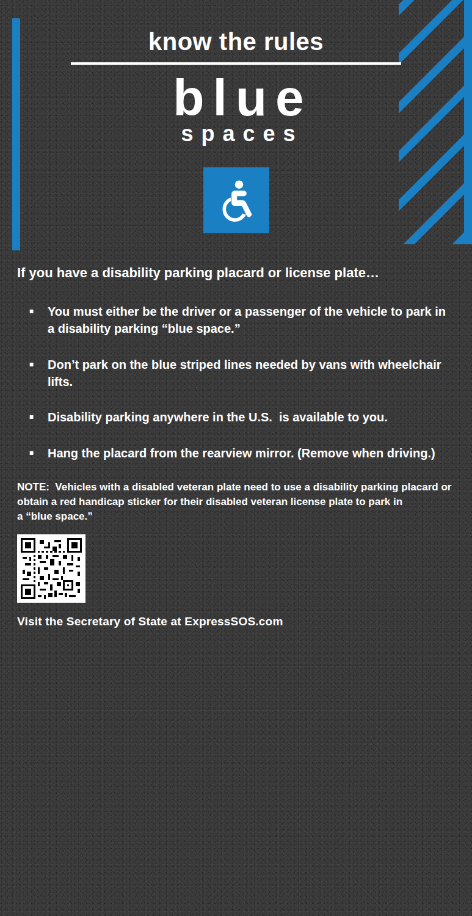know the rules
blue
spaces
If you have a disability parking placard or license plate…
You must either be the driver or a passenger of the vehicle to park in a disability parking “blue space.”
Don’t park on the blue striped lines needed by vans with wheelchair lifts.
Disability parking anywhere in the U.S. is available to you.
Hang the placard from the rearview mirror. (Remove when driving.)
NOTE: Vehicles with a disabled veteran plate need to use a disability parking placard or obtain a red handicap sticker for their disabled veteran license plate to park in
a “blue space.”
Visit the Secretary of State at ExpressSOS.com